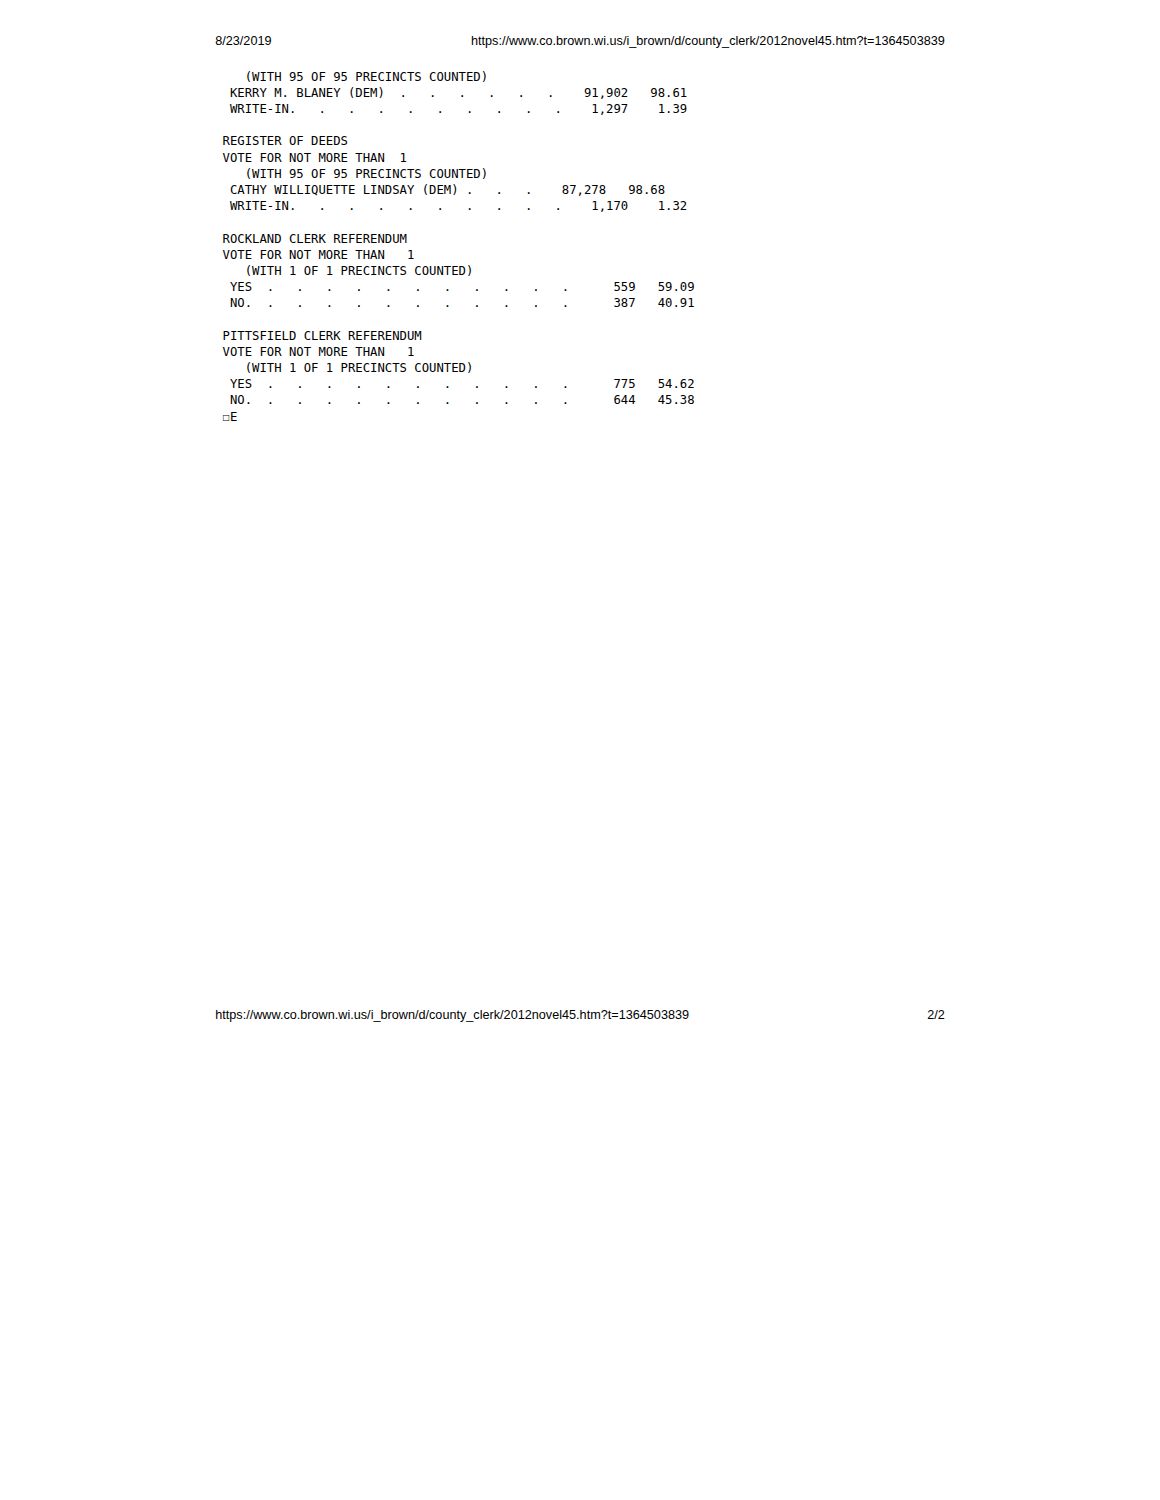8/23/2019 https://www.co.brown.wi.us/i_brown/d/county_clerk/2012novel45.htm?t=1364503839
    (WITH 95 OF 95 PRECINCTS COUNTED)
  KERRY M. BLANEY (DEM)  .   .   .   .   .   .    91,902   98.61
  WRITE-IN.   .   .   .   .   .   .   .   .   .    1,297    1.39

 REGISTER OF DEEDS
 VOTE FOR NOT MORE THAN  1
    (WITH 95 OF 95 PRECINCTS COUNTED)
  CATHY WILLIQUETTE LINDSAY (DEM) .   .   .    87,278   98.68
  WRITE-IN.   .   .   .   .   .   .   .   .   .    1,170    1.32

 ROCKLAND CLERK REFERENDUM
 VOTE FOR NOT MORE THAN   1
    (WITH 1 OF 1 PRECINCTS COUNTED)
  YES  .   .   .   .   .   .   .   .   .   .   .      559   59.09
  NO.  .   .   .   .   .   .   .   .   .   .   .      387   40.91

 PITTSFIELD CLERK REFERENDUM
 VOTE FOR NOT MORE THAN   1
    (WITH 1 OF 1 PRECINCTS COUNTED)
  YES  .   .   .   .   .   .   .   .   .   .   .      775   54.62
  NO.  .   .   .   .   .   .   .   .   .   .   .      644   45.38
 ☐E
https://www.co.brown.wi.us/i_brown/d/county_clerk/2012novel45.htm?t=1364503839 2/2